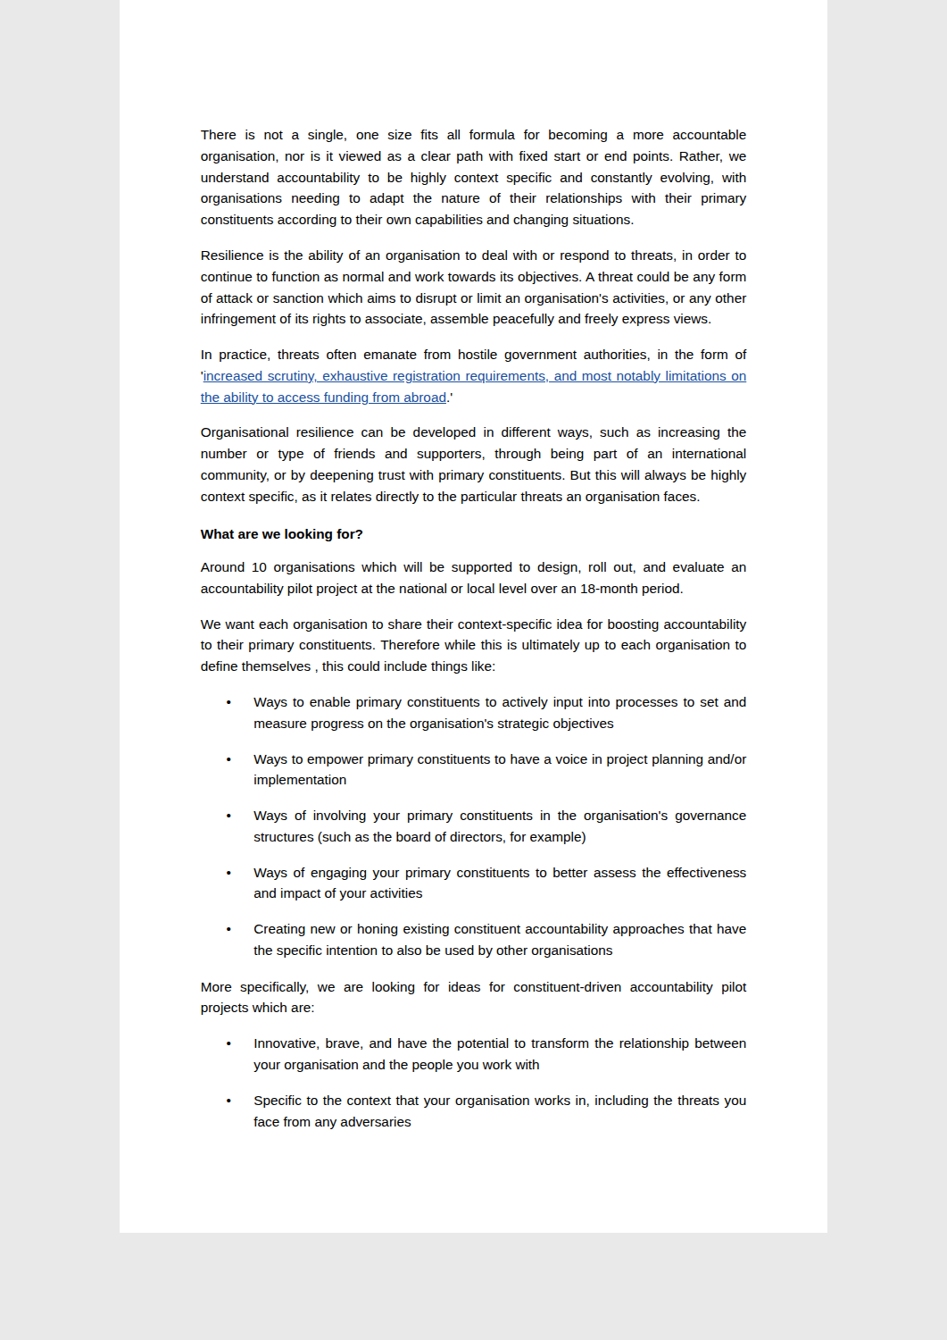There is not a single, one size fits all formula for becoming a more accountable organisation, nor is it viewed as a clear path with fixed start or end points. Rather, we understand accountability to be highly context specific and constantly evolving, with organisations needing to adapt the nature of their relationships with their primary constituents according to their own capabilities and changing situations.
Resilience is the ability of an organisation to deal with or respond to threats, in order to continue to function as normal and work towards its objectives. A threat could be any form of attack or sanction which aims to disrupt or limit an organisation's activities, or any other infringement of its rights to associate, assemble peacefully and freely express views.
In practice, threats often emanate from hostile government authorities, in the form of 'increased scrutiny, exhaustive registration requirements, and most notably limitations on the ability to access funding from abroad.'
Organisational resilience can be developed in different ways, such as increasing the number or type of friends and supporters, through being part of an international community, or by deepening trust with primary constituents. But this will always be highly context specific, as it relates directly to the particular threats an organisation faces.
What are we looking for?
Around 10 organisations which will be supported to design, roll out, and evaluate an accountability pilot project at the national or local level over an 18-month period.
We want each organisation to share their context-specific idea for boosting accountability to their primary constituents. Therefore while this is ultimately up to each organisation to define themselves , this could include things like:
Ways to enable primary constituents to actively input into processes to set and measure progress on the organisation's strategic objectives
Ways to empower primary constituents to have a voice in project planning and/or implementation
Ways of involving your primary constituents in the organisation's governance structures (such as the board of directors, for example)
Ways of engaging your primary constituents to better assess the effectiveness and impact of your activities
Creating new or honing existing constituent accountability approaches that have the specific intention to also be used by other organisations
More specifically, we are looking for ideas for constituent-driven accountability pilot projects which are:
Innovative, brave, and have the potential to transform the relationship between your organisation and the people you work with
Specific to the context that your organisation works in, including the threats you face from any adversaries